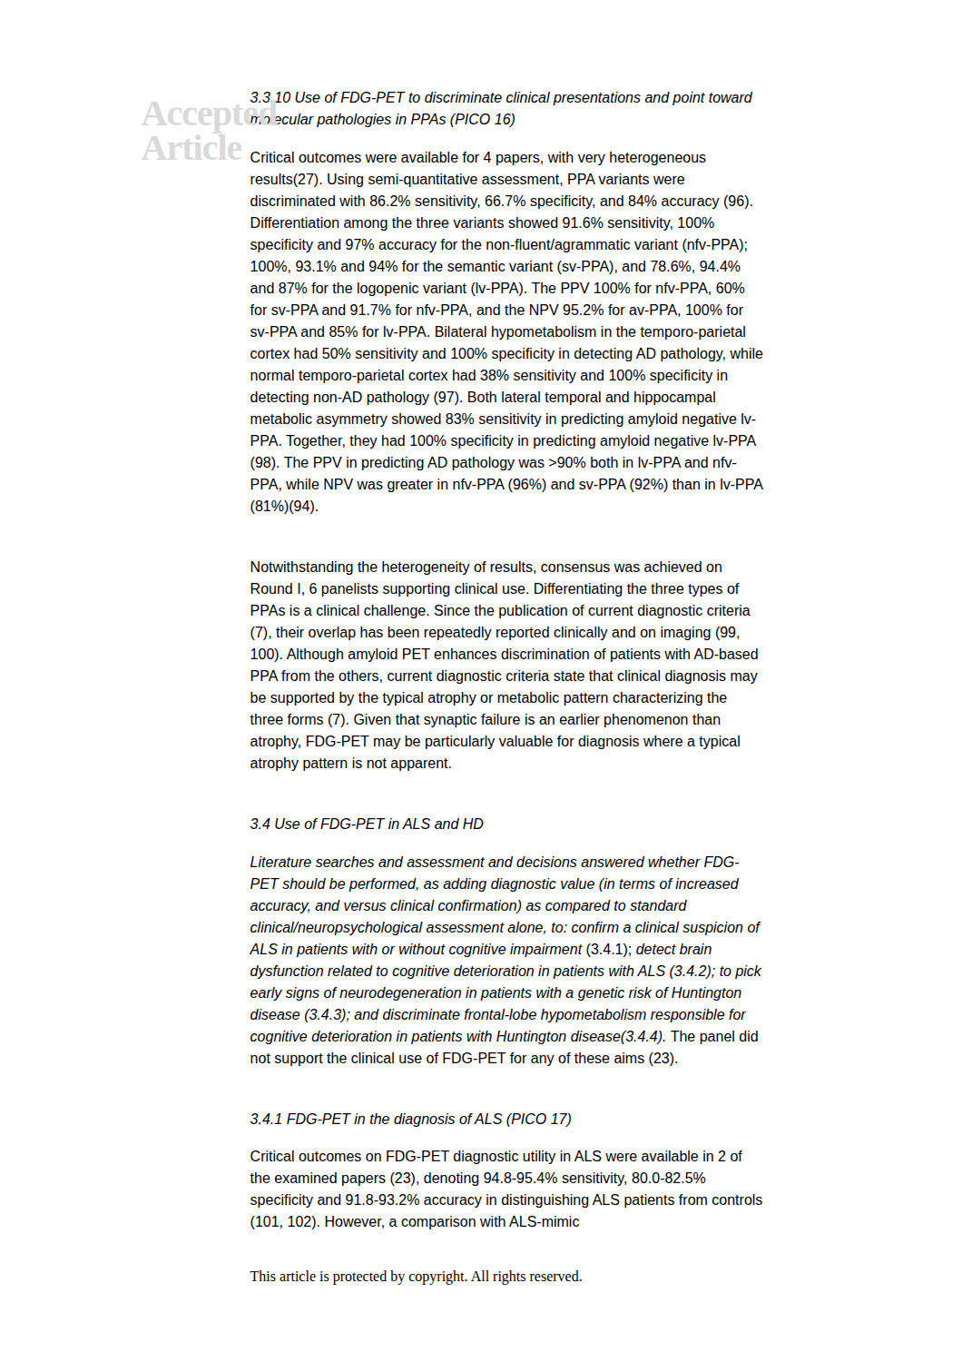Accepted Article
3.3.10 Use of FDG-PET to discriminate clinical presentations and point toward molecular pathologies in PPAs (PICO 16)
Critical outcomes were available for 4 papers, with very heterogeneous results(27). Using semi-quantitative assessment, PPA variants were discriminated with 86.2% sensitivity, 66.7% specificity, and 84% accuracy (96). Differentiation among the three variants showed 91.6% sensitivity, 100% specificity and 97% accuracy for the non-fluent/agrammatic variant (nfv-PPA); 100%, 93.1% and 94% for the semantic variant (sv-PPA), and 78.6%, 94.4% and 87% for the logopenic variant (lv-PPA). The PPV 100% for nfv-PPA, 60% for sv-PPA and 91.7% for nfv-PPA, and the NPV 95.2% for av-PPA, 100% for sv-PPA and 85% for lv-PPA. Bilateral hypometabolism in the temporo-parietal cortex had 50% sensitivity and 100% specificity in detecting AD pathology, while normal temporo-parietal cortex had 38% sensitivity and 100% specificity in detecting non-AD pathology (97). Both lateral temporal and hippocampal metabolic asymmetry showed 83% sensitivity in predicting amyloid negative lv-PPA. Together, they had 100% specificity in predicting amyloid negative lv-PPA (98). The PPV in predicting AD pathology was >90% both in lv-PPA and nfv-PPA, while NPV was greater in nfv-PPA (96%) and sv-PPA (92%) than in lv-PPA (81%)(94).
Notwithstanding the heterogeneity of results, consensus was achieved on Round I, 6 panelists supporting clinical use. Differentiating the three types of PPAs is a clinical challenge. Since the publication of current diagnostic criteria (7), their overlap has been repeatedly reported clinically and on imaging (99, 100). Although amyloid PET enhances discrimination of patients with AD-based PPA from the others, current diagnostic criteria state that clinical diagnosis may be supported by the typical atrophy or metabolic pattern characterizing the three forms (7). Given that synaptic failure is an earlier phenomenon than atrophy, FDG-PET may be particularly valuable for diagnosis where a typical atrophy pattern is not apparent.
3.4 Use of FDG-PET in ALS and HD
Literature searches and assessment and decisions answered whether FDG-PET should be performed, as adding diagnostic value (in terms of increased accuracy, and versus clinical confirmation) as compared to standard clinical/neuropsychological assessment alone, to: confirm a clinical suspicion of ALS in patients with or without cognitive impairment (3.4.1); detect brain dysfunction related to cognitive deterioration in patients with ALS (3.4.2); to pick early signs of neurodegeneration in patients with a genetic risk of Huntington disease (3.4.3); and discriminate frontal-lobe hypometabolism responsible for cognitive deterioration in patients with Huntington disease(3.4.4). The panel did not support the clinical use of FDG-PET for any of these aims (23).
3.4.1 FDG-PET in the diagnosis of ALS (PICO 17)
Critical outcomes on FDG-PET diagnostic utility in ALS were available in 2 of the examined papers (23), denoting 94.8-95.4% sensitivity, 80.0-82.5% specificity and 91.8-93.2% accuracy in distinguishing ALS patients from controls (101, 102). However, a comparison with ALS-mimic
This article is protected by copyright. All rights reserved.